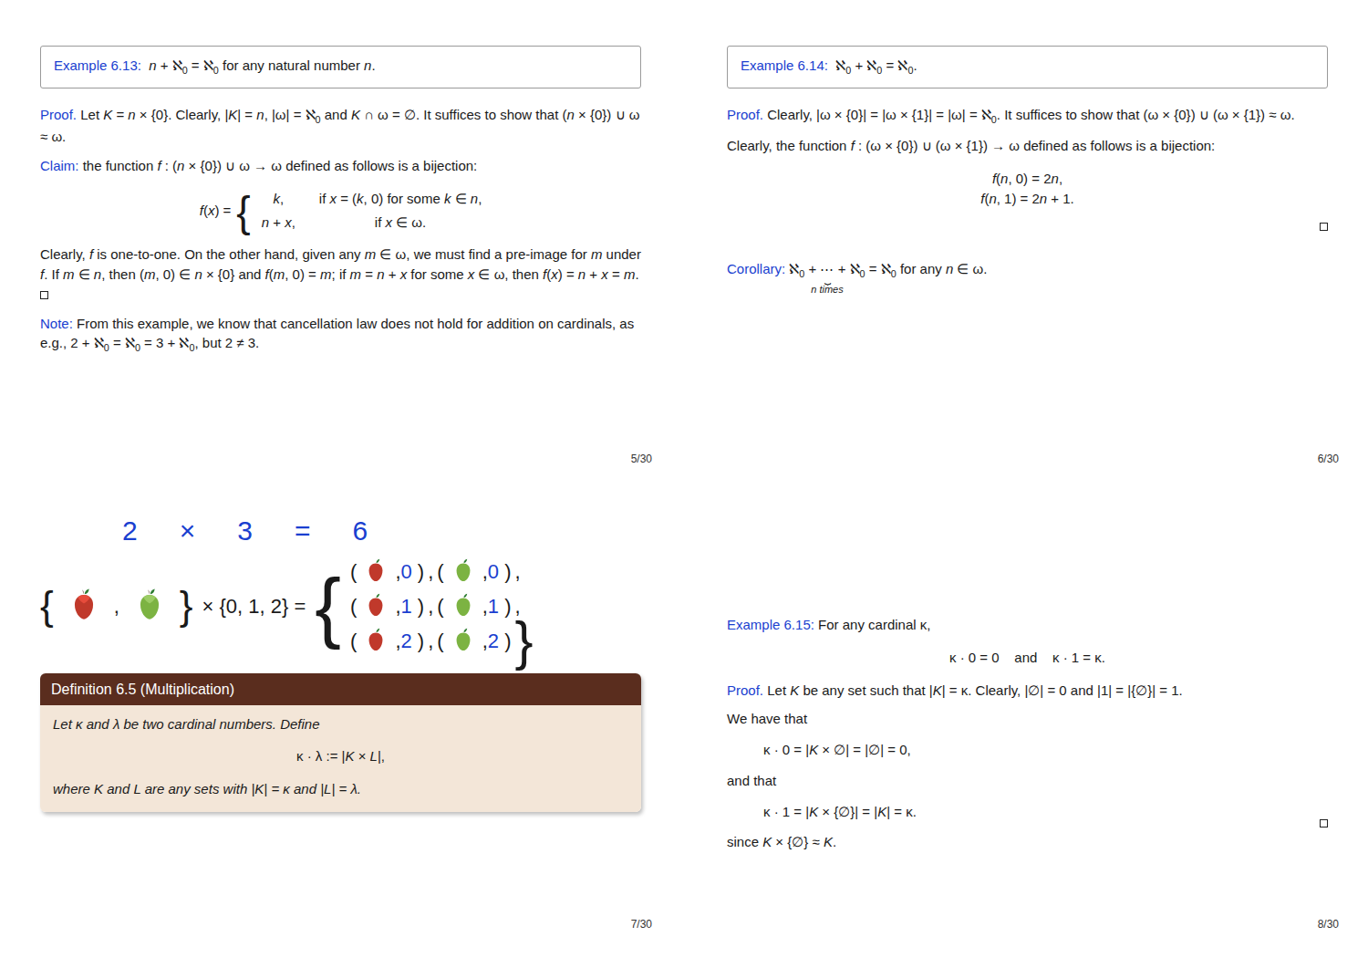Example 6.13: n + ℵ0 = ℵ0 for any natural number n.
Proof. Let K = n × {0}. Clearly, |K| = n, |ω| = ℵ0 and K ∩ ω = ∅. It suffices to show that (n × {0}) ∪ ω ≈ ω.
Claim: the function f : (n × {0}) ∪ ω → ω defined as follows is a bijection:
f(x) = { k, if x = (k, 0) for some k ∈ n, n + x, if x ∈ ω.
Clearly, f is one-to-one. On the other hand, given any m ∈ ω, we must find a pre-image for m under f. If m ∈ n, then (m, 0) ∈ n × {0} and f(m, 0) = m; if m = n + x for some x ∈ ω, then f(x) = n + x = m.
Note: From this example, we know that cancellation law does not hold for addition on cardinals, as e.g., 2 + ℵ0 = ℵ0 = 3 + ℵ0, but 2 ≠ 3.
5/30
Example 6.14: ℵ0 + ℵ0 = ℵ0.
Proof. Clearly, |ω × {0}| = |ω × {1}| = |ω| = ℵ0. It suffices to show that (ω × {0}) ∪ (ω × {1}) ≈ ω.
Clearly, the function f : (ω × {0}) ∪ (ω × {1}) → ω defined as follows is a bijection:
f(n, 0) = 2n,
f(n, 1) = 2n + 1.
Corollary: ℵ0 + ⋯ + ⏟ n times ℵ0 = ℵ0 for any n ∈ ω.
6/30
2×3=6
{ , } × {0, 1, 2} = {
( ,0 ) , ( ,0 ) ,
( ,1 ) , ( ,1 ) ,
( ,2 ) , ( ,2 ) }
Definition 6.5 (Multiplication)
Let κ and λ be two cardinal numbers. Define
κ · λ := |K × L|,
where K and L are any sets with |K| = κ and |L| = λ.
7/30
Example 6.15: For any cardinal κ,
κ · 0 = 0 and κ · 1 = κ.
Proof. Let K be any set such that |K| = κ. Clearly, |∅| = 0 and |1| = |{∅}| = 1.
We have that
κ · 0 = |K × ∅| = |∅| = 0,
and that
κ · 1 = |K × {∅}| = |K| = κ.
since K × {∅} ≈ K.
8/30